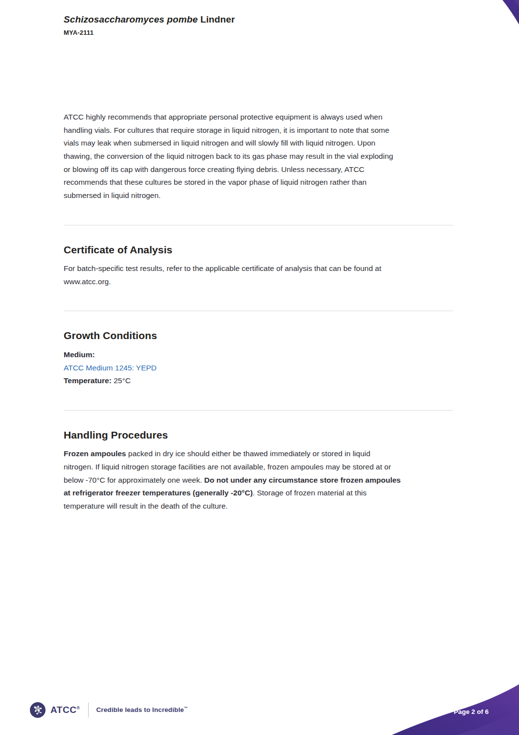Schizosaccharomyces pombe Lindner
MYA-2111
Product Sheet
ATCC highly recommends that appropriate personal protective equipment is always used when handling vials. For cultures that require storage in liquid nitrogen, it is important to note that some vials may leak when submersed in liquid nitrogen and will slowly fill with liquid nitrogen. Upon thawing, the conversion of the liquid nitrogen back to its gas phase may result in the vial exploding or blowing off its cap with dangerous force creating flying debris. Unless necessary, ATCC recommends that these cultures be stored in the vapor phase of liquid nitrogen rather than submersed in liquid nitrogen.
Certificate of Analysis
For batch-specific test results, refer to the applicable certificate of analysis that can be found at www.atcc.org.
Growth Conditions
Medium:
ATCC Medium 1245: YEPD
Temperature: 25°C
Handling Procedures
Frozen ampoules packed in dry ice should either be thawed immediately or stored in liquid nitrogen. If liquid nitrogen storage facilities are not available, frozen ampoules may be stored at or below -70°C for approximately one week. Do not under any circumstance store frozen ampoules at refrigerator freezer temperatures (generally -20°C). Storage of frozen material at this temperature will result in the death of the culture.
ATCC®
Credible leads to Incredible™
www.atcc.org Page 2 of 6